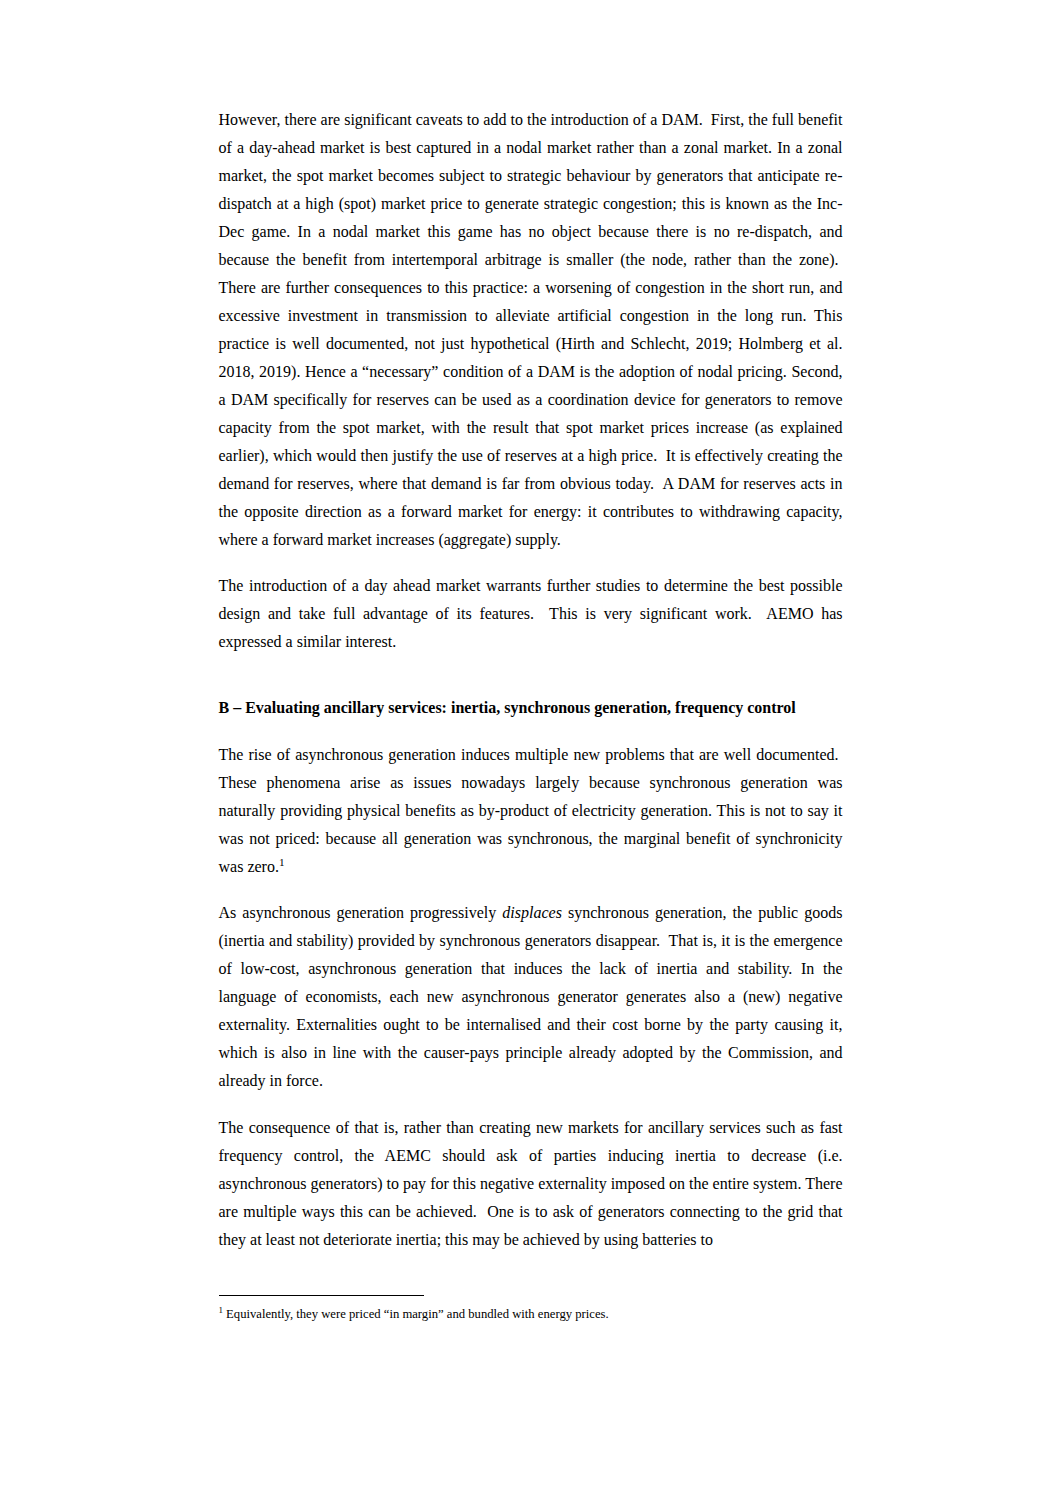However, there are significant caveats to add to the introduction of a DAM. First, the full benefit of a day-ahead market is best captured in a nodal market rather than a zonal market. In a zonal market, the spot market becomes subject to strategic behaviour by generators that anticipate re-dispatch at a high (spot) market price to generate strategic congestion; this is known as the Inc-Dec game. In a nodal market this game has no object because there is no re-dispatch, and because the benefit from intertemporal arbitrage is smaller (the node, rather than the zone). There are further consequences to this practice: a worsening of congestion in the short run, and excessive investment in transmission to alleviate artificial congestion in the long run. This practice is well documented, not just hypothetical (Hirth and Schlecht, 2019; Holmberg et al. 2018, 2019). Hence a “necessary” condition of a DAM is the adoption of nodal pricing. Second, a DAM specifically for reserves can be used as a coordination device for generators to remove capacity from the spot market, with the result that spot market prices increase (as explained earlier), which would then justify the use of reserves at a high price. It is effectively creating the demand for reserves, where that demand is far from obvious today. A DAM for reserves acts in the opposite direction as a forward market for energy: it contributes to withdrawing capacity, where a forward market increases (aggregate) supply.
The introduction of a day ahead market warrants further studies to determine the best possible design and take full advantage of its features. This is very significant work. AEMO has expressed a similar interest.
B – Evaluating ancillary services: inertia, synchronous generation, frequency control
The rise of asynchronous generation induces multiple new problems that are well documented. These phenomena arise as issues nowadays largely because synchronous generation was naturally providing physical benefits as by-product of electricity generation. This is not to say it was not priced: because all generation was synchronous, the marginal benefit of synchronicity was zero.1
As asynchronous generation progressively displaces synchronous generation, the public goods (inertia and stability) provided by synchronous generators disappear. That is, it is the emergence of low-cost, asynchronous generation that induces the lack of inertia and stability. In the language of economists, each new asynchronous generator generates also a (new) negative externality. Externalities ought to be internalised and their cost borne by the party causing it, which is also in line with the causer-pays principle already adopted by the Commission, and already in force.
The consequence of that is, rather than creating new markets for ancillary services such as fast frequency control, the AEMC should ask of parties inducing inertia to decrease (i.e. asynchronous generators) to pay for this negative externality imposed on the entire system. There are multiple ways this can be achieved. One is to ask of generators connecting to the grid that they at least not deteriorate inertia; this may be achieved by using batteries to
1 Equivalently, they were priced “in margin” and bundled with energy prices.